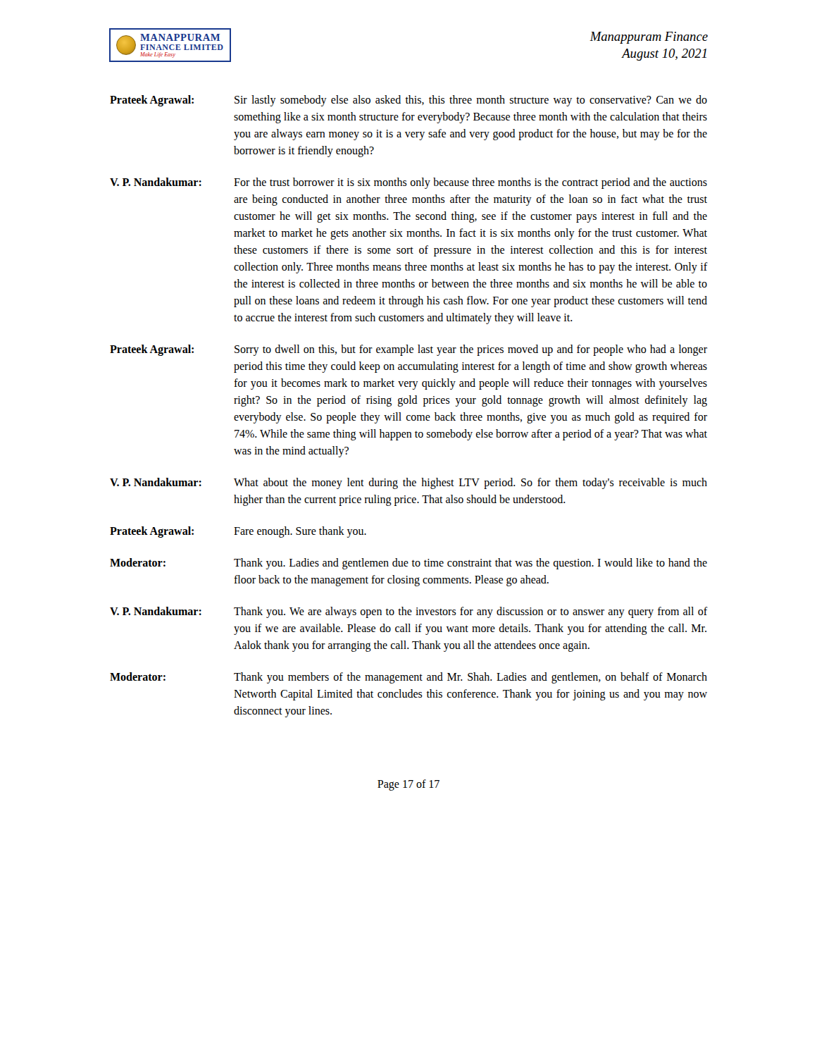MANAPPURAM
FINANCE LIMITED
Make Life Easy
Manappuram Finance
August 10, 2021
| Prateek Agrawal: | Sir lastly somebody else also asked this, this three month structure way to conservative? Can we do something like a six month structure for everybody? Because three month with the calculation that theirs you are always earn money so it is a very safe and very good product for the house, but may be for the borrower is it friendly enough? |
| V. P. Nandakumar: | For the trust borrower it is six months only because three months is the contract period and the auctions are being conducted in another three months after the maturity of the loan so in fact what the trust customer he will get six months. The second thing, see if the customer pays interest in full and the market to market he gets another six months. In fact it is six months only for the trust customer. What these customers if there is some sort of pressure in the interest collection and this is for interest collection only. Three months means three months at least six months he has to pay the interest. Only if the interest is collected in three months or between the three months and six months he will be able to pull on these loans and redeem it through his cash flow. For one year product these customers will tend to accrue the interest from such customers and ultimately they will leave it. |
| Prateek Agrawal: | Sorry to dwell on this, but for example last year the prices moved up and for people who had a longer period this time they could keep on accumulating interest for a length of time and show growth whereas for you it becomes mark to market very quickly and people will reduce their tonnages with yourselves right? So in the period of rising gold prices your gold tonnage growth will almost definitely lag everybody else. So people they will come back three months, give you as much gold as required for 74%. While the same thing will happen to somebody else borrow after a period of a year? That was what was in the mind actually? |
| V. P. Nandakumar: | What about the money lent during the highest LTV period. So for them today's receivable is much higher than the current price ruling price. That also should be understood. |
| Prateek Agrawal: | Fare enough. Sure thank you. |
| Moderator: | Thank you. Ladies and gentlemen due to time constraint that was the question. I would like to hand the floor back to the management for closing comments. Please go ahead. |
| V. P. Nandakumar: | Thank you. We are always open to the investors for any discussion or to answer any query from all of you if we are available. Please do call if you want more details. Thank you for attending the call. Mr. Aalok thank you for arranging the call. Thank you all the attendees once again. |
| Moderator: | Thank you members of the management and Mr. Shah. Ladies and gentlemen, on behalf of Monarch Networth Capital Limited that concludes this conference. Thank you for joining us and you may now disconnect your lines. |
Page 17 of 17